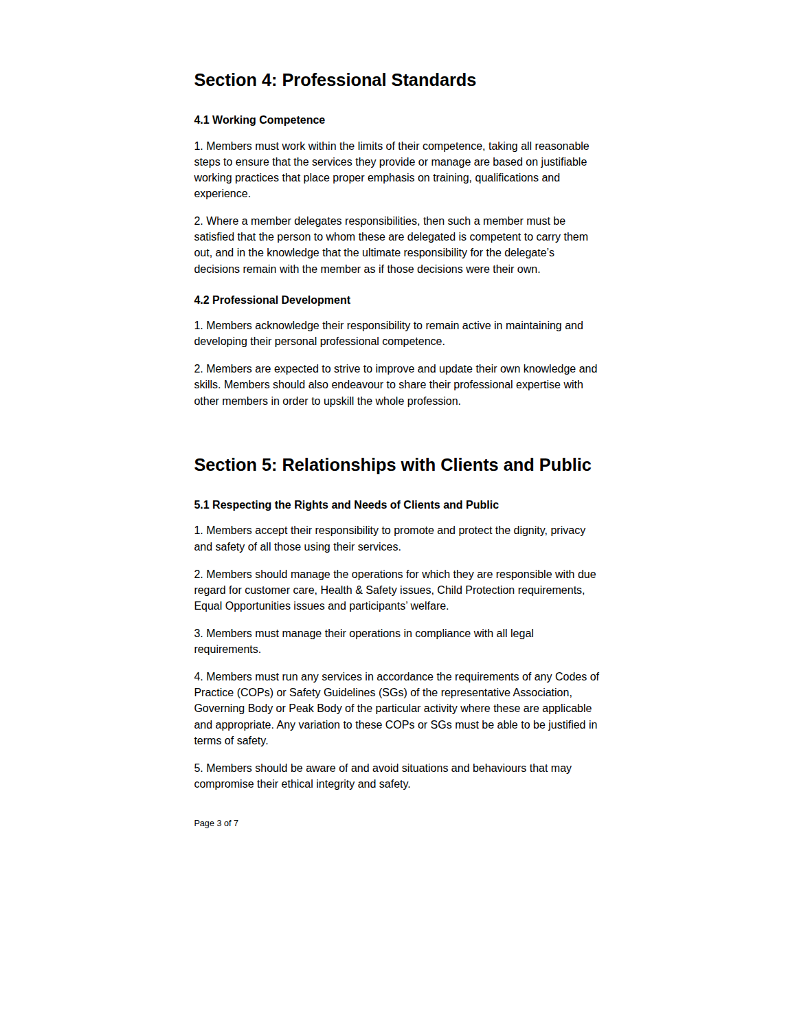Section 4: Professional Standards
4.1 Working Competence
1. Members must work within the limits of their competence, taking all reasonable steps to ensure that the services they provide or manage are based on justifiable working practices that place proper emphasis on training, qualifications and experience.
2. Where a member delegates responsibilities, then such a member must be satisfied that the person to whom these are delegated is competent to carry them out, and in the knowledge that the ultimate responsibility for the delegate’s decisions remain with the member as if those decisions were their own.
4.2 Professional Development
1. Members acknowledge their responsibility to remain active in maintaining and developing their personal professional competence.
2. Members are expected to strive to improve and update their own knowledge and skills. Members should also endeavour to share their professional expertise with other members in order to upskill the whole profession.
Section 5: Relationships with Clients and Public
5.1 Respecting the Rights and Needs of Clients and Public
1. Members accept their responsibility to promote and protect the dignity, privacy and safety of all those using their services.
2. Members should manage the operations for which they are responsible with due regard for customer care, Health & Safety issues, Child Protection requirements, Equal Opportunities issues and participants’ welfare.
3. Members must manage their operations in compliance with all legal requirements.
4. Members must run any services in accordance the requirements of any Codes of Practice (COPs) or Safety Guidelines (SGs) of the representative Association, Governing Body or Peak Body of the particular activity where these are applicable and appropriate. Any variation to these COPs or SGs must be able to be justified in terms of safety.
5. Members should be aware of and avoid situations and behaviours that may compromise their ethical integrity and safety.
Page 3 of 7